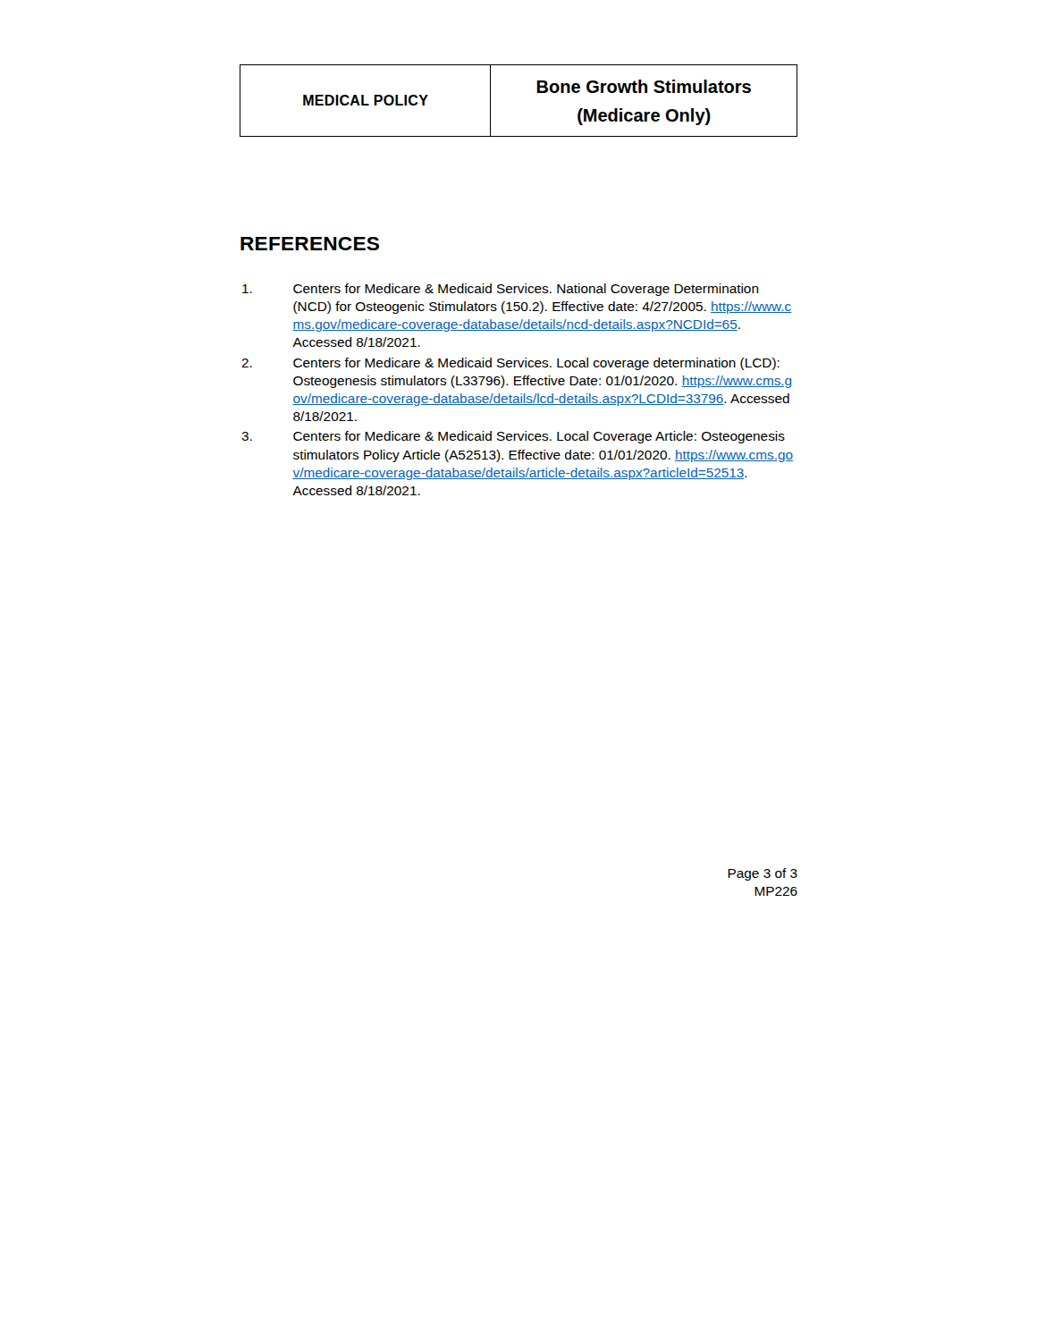| MEDICAL POLICY | Bone Growth Stimulators (Medicare Only) |
REFERENCES
1. Centers for Medicare & Medicaid Services. National Coverage Determination (NCD) for Osteogenic Stimulators (150.2). Effective date: 4/27/2005. https://www.cms.gov/medicare-coverage-database/details/ncd-details.aspx?NCDId=65. Accessed 8/18/2021.
2. Centers for Medicare & Medicaid Services. Local coverage determination (LCD): Osteogenesis stimulators (L33796). Effective Date: 01/01/2020. https://www.cms.gov/medicare-coverage-database/details/lcd-details.aspx?LCDId=33796. Accessed 8/18/2021.
3. Centers for Medicare & Medicaid Services. Local Coverage Article: Osteogenesis stimulators Policy Article (A52513). Effective date: 01/01/2020. https://www.cms.gov/medicare-coverage-database/details/article-details.aspx?articleId=52513. Accessed 8/18/2021.
Page 3 of 3
MP226